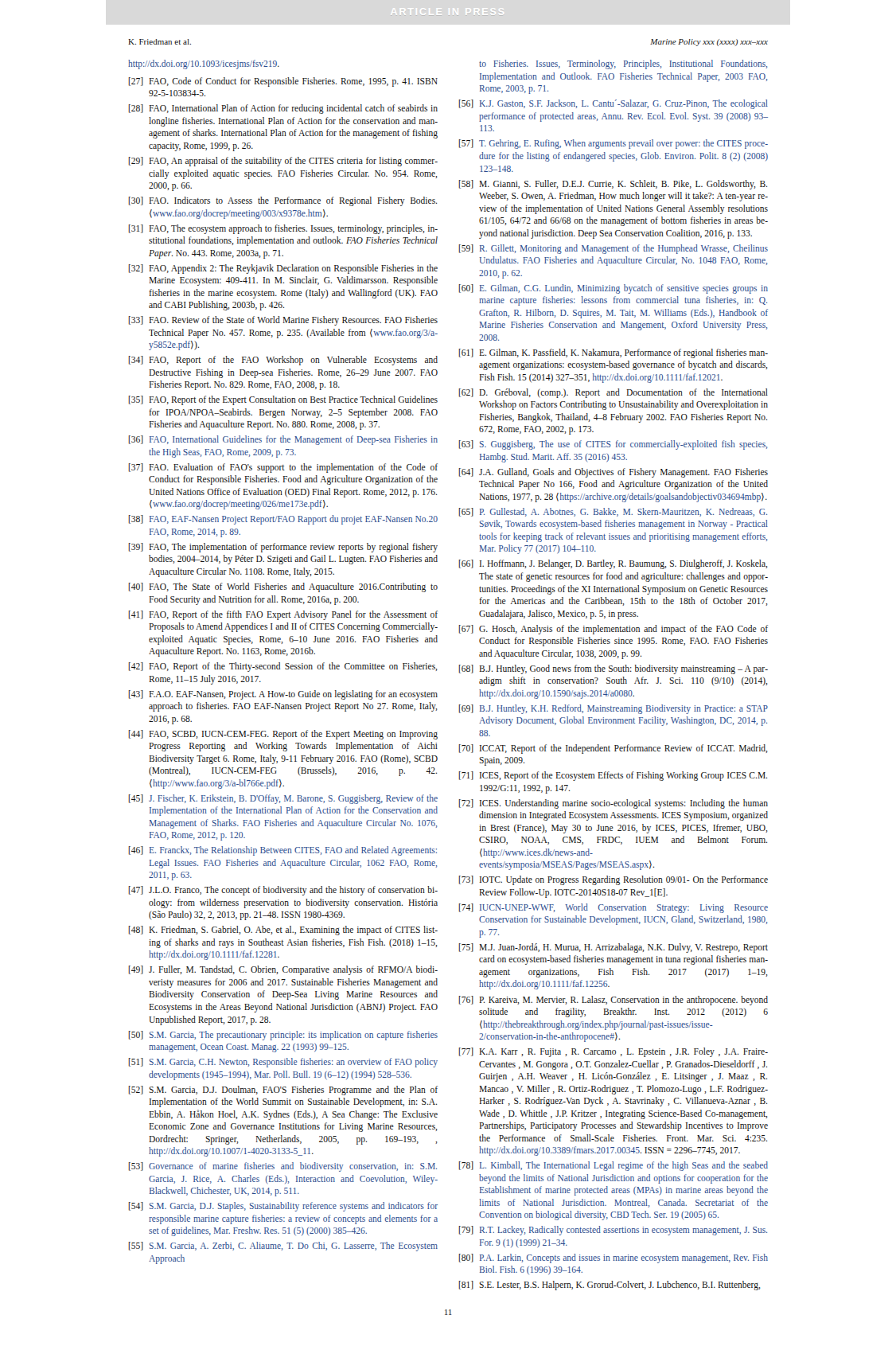ARTICLE IN PRESS
K. Friedman et al.
Marine Policy xxx (xxxx) xxx–xxx
http://dx.doi.org/10.1093/icesjms/fsv219.
[27] FAO, Code of Conduct for Responsible Fisheries. Rome, 1995, p. 41. ISBN 92-5-103834-5.
[28] FAO, International Plan of Action for reducing incidental catch of seabirds in longline fisheries. International Plan of Action for the conservation and management of sharks. International Plan of Action for the management of fishing capacity, Rome, 1999, p. 26.
[29] FAO, An appraisal of the suitability of the CITES criteria for listing commercially exploited aquatic species. FAO Fisheries Circular. No. 954. Rome, 2000, p. 66.
[30] FAO. Indicators to Assess the Performance of Regional Fishery Bodies. ⟨www.fao.org/docrep/meeting/003/x9378e.htm⟩.
[31] FAO, The ecosystem approach to fisheries. Issues, terminology, principles, institutional foundations, implementation and outlook. FAO Fisheries Technical Paper. No. 443. Rome, 2003a, p. 71.
[32] FAO, Appendix 2: The Reykjavik Declaration on Responsible Fisheries in the Marine Ecosystem: 409-411. In M. Sinclair, G. Valdimarsson. Responsible fisheries in the marine ecosystem. Rome (Italy) and Wallingford (UK). FAO and CABI Publishing, 2003b, p. 426.
[33] FAO. Review of the State of World Marine Fishery Resources. FAO Fisheries Technical Paper No. 457. Rome, p. 235. (Available from ⟨www.fao.org/3/a-y5852e.pdf⟩).
[34] FAO, Report of the FAO Workshop on Vulnerable Ecosystems and Destructive Fishing in Deep-sea Fisheries. Rome, 26–29 June 2007. FAO Fisheries Report. No. 829. Rome, FAO, 2008, p. 18.
[35] FAO, Report of the Expert Consultation on Best Practice Technical Guidelines for IPOA/NPOA–Seabirds. Bergen Norway, 2–5 September 2008. FAO Fisheries and Aquaculture Report. No. 880. Rome, 2008, p. 37.
[36] FAO, International Guidelines for the Management of Deep-sea Fisheries in the High Seas, FAO, Rome, 2009, p. 73.
[37] FAO. Evaluation of FAO's support to the implementation of the Code of Conduct for Responsible Fisheries. Food and Agriculture Organization of the United Nations Office of Evaluation (OED) Final Report. Rome, 2012, p. 176. ⟨www.fao.org/docrep/meeting/026/me173e.pdf⟩.
[38] FAO, EAF-Nansen Project Report/FAO Rapport du projet EAF-Nansen No.20 FAO, Rome, 2014, p. 89.
[39] FAO, The implementation of performance review reports by regional fishery bodies, 2004–2014, by Péter D. Szigeti and Gail L. Lugten. FAO Fisheries and Aquaculture Circular No. 1108. Rome, Italy, 2015.
[40] FAO, The State of World Fisheries and Aquaculture 2016.Contributing to Food Security and Nutrition for all. Rome, 2016a, p. 200.
[41] FAO, Report of the fifth FAO Expert Advisory Panel for the Assessment of Proposals to Amend Appendices I and II of CITES Concerning Commercially-exploited Aquatic Species, Rome, 6–10 June 2016. FAO Fisheries and Aquaculture Report. No. 1163, Rome, 2016b.
[42] FAO, Report of the Thirty-second Session of the Committee on Fisheries, Rome, 11–15 July 2016, 2017.
[43] F.A.O. EAF-Nansen, Project. A How-to Guide on legislating for an ecosystem approach to fisheries. FAO EAF-Nansen Project Report No 27. Rome, Italy, 2016, p. 68.
[44] FAO, SCBD, IUCN-CEM-FEG. Report of the Expert Meeting on Improving Progress Reporting and Working Towards Implementation of Aichi Biodiversity Target 6. Rome, Italy, 9-11 February 2016. FAO (Rome), SCBD (Montreal), IUCN-CEM-FEG (Brussels), 2016, p. 42. ⟨http://www.fao.org/3/a-bl766e.pdf⟩.
[45] J. Fischer, K. Erikstein, B. D'Offay, M. Barone, S. Guggisberg, Review of the Implementation of the International Plan of Action for the Conservation and Management of Sharks. FAO Fisheries and Aquaculture Circular No. 1076, FAO, Rome, 2012, p. 120.
[46] E. Franckx, The Relationship Between CITES, FAO and Related Agreements: Legal Issues. FAO Fisheries and Aquaculture Circular, 1062 FAO, Rome, 2011, p. 63.
[47] J.L.O. Franco, The concept of biodiversity and the history of conservation biology: from wilderness preservation to biodiversity conservation. História (São Paulo) 32, 2, 2013, pp. 21–48. ISSN 1980-4369.
[48] K. Friedman, S. Gabriel, O. Abe, et al., Examining the impact of CITES listing of sharks and rays in Southeast Asian fisheries, Fish Fish. (2018) 1–15, http://dx.doi.org/10.1111/faf.12281.
[49] J. Fuller, M. Tandstad, C. Obrien, Comparative analysis of RFMO/A biodiveristy measures for 2006 and 2017. Sustainable Fisheries Management and Biodiversity Conservation of Deep-Sea Living Marine Resources and Ecosystems in the Areas Beyond National Jurisdiction (ABNJ) Project. FAO Unpublished Report, 2017, p. 28.
[50] S.M. Garcia, The precautionary principle: its implication on capture fisheries management, Ocean Coast. Manag. 22 (1993) 99–125.
[51] S.M. Garcia, C.H. Newton, Responsible fisheries: an overview of FAO policy developments (1945–1994), Mar. Poll. Bull. 19 (6–12) (1994) 528–536.
[52] S.M. Garcia, D.J. Doulman, FAO'S Fisheries Programme and the Plan of Implementation of the World Summit on Sustainable Development, in: S.A. Ebbin, A. Håkon Hoel, A.K. Sydnes (Eds.), A Sea Change: The Exclusive Economic Zone and Governance Institutions for Living Marine Resources, Dordrecht: Springer, Netherlands, 2005, pp. 169–193, , http://dx.doi.org/10.1007/1-4020-3133-5_11.
[53] Governance of marine fisheries and biodiversity conservation, in: S.M. Garcia, J. Rice, A. Charles (Eds.), Interaction and Coevolution, Wiley-Blackwell, Chichester, UK, 2014, p. 511.
[54] S.M. Garcia, D.J. Staples, Sustainability reference systems and indicators for responsible marine capture fisheries: a review of concepts and elements for a set of guidelines, Mar. Freshw. Res. 51 (5) (2000) 385–426.
[55] S.M. Garcia, A. Zerbi, C. Aliaume, T. Do Chi, G. Lasserre, The Ecosystem Approach
to Fisheries. Issues, Terminology, Principles, Institutional Foundations, Implementation and Outlook. FAO Fisheries Technical Paper, 2003 FAO, Rome, 2003, p. 71.
[56] K.J. Gaston, S.F. Jackson, L. Cantu´-Salazar, G. Cruz-Pinon, The ecological performance of protected areas, Annu. Rev. Ecol. Evol. Syst. 39 (2008) 93–113.
[57] T. Gehring, E. Rufing, When arguments prevail over power: the CITES procedure for the listing of endangered species, Glob. Environ. Polit. 8 (2) (2008) 123–148.
[58] M. Gianni, S. Fuller, D.E.J. Currie, K. Schleit, B. Pike, L. Goldsworthy, B. Weeber, S. Owen, A. Friedman, How much longer will it take?: A ten-year review of the implementation of United Nations General Assembly resolutions 61/105, 64/72 and 66/68 on the management of bottom fisheries in areas beyond national jurisdiction. Deep Sea Conservation Coalition, 2016, p. 133.
[59] R. Gillett, Monitoring and Management of the Humphead Wrasse, Cheilinus Undulatus. FAO Fisheries and Aquaculture Circular, No. 1048 FAO, Rome, 2010, p. 62.
[60] E. Gilman, C.G. Lundin, Minimizing bycatch of sensitive species groups in marine capture fisheries: lessons from commercial tuna fisheries, in: Q. Grafton, R. Hilborn, D. Squires, M. Tait, M. Williams (Eds.), Handbook of Marine Fisheries Conservation and Mangement, Oxford University Press, 2008.
[61] E. Gilman, K. Passfield, K. Nakamura, Performance of regional fisheries management organizations: ecosystem-based governance of bycatch and discards, Fish Fish. 15 (2014) 327–351, http://dx.doi.org/10.1111/faf.12021.
[62] D. Gréboval, (comp.). Report and Documentation of the International Workshop on Factors Contributing to Unsustainability and Overexploitation in Fisheries, Bangkok, Thailand, 4–8 February 2002. FAO Fisheries Report No. 672, Rome, FAO, 2002, p. 173.
[63] S. Guggisberg, The use of CITES for commercially-exploited fish species, Hambg. Stud. Marit. Aff. 35 (2016) 453.
[64] J.A. Gulland, Goals and Objectives of Fishery Management. FAO Fisheries Technical Paper No 166, Food and Agriculture Organization of the United Nations, 1977, p. 28 ⟨https://archive.org/details/goalsandobjectiv034694mbp⟩.
[65] P. Gullestad, A. Abotnes, G. Bakke, M. Skern-Mauritzen, K. Nedreaas, G. Søvik, Towards ecosystem-based fisheries management in Norway - Practical tools for keeping track of relevant issues and prioritising management efforts, Mar. Policy 77 (2017) 104–110.
[66] I. Hoffmann, J. Belanger, D. Bartley, R. Baumung, S. Diulgheroff, J. Koskela, The state of genetic resources for food and agriculture: challenges and opportunities. Proceedings of the XI International Symposium on Genetic Resources for the Americas and the Caribbean, 15th to the 18th of October 2017, Guadalajara, Jalisco, Mexico, p. 5, in press.
[67] G. Hosch, Analysis of the implementation and impact of the FAO Code of Conduct for Responsible Fisheries since 1995. Rome, FAO. FAO Fisheries and Aquaculture Circular, 1038, 2009, p. 99.
[68] B.J. Huntley, Good news from the South: biodiversity mainstreaming – A paradigm shift in conservation? South Afr. J. Sci. 110 (9/10) (2014), http://dx.doi.org/10.1590/sajs.2014/a0080.
[69] B.J. Huntley, K.H. Redford, Mainstreaming Biodiversity in Practice: a STAP Advisory Document, Global Environment Facility, Washington, DC, 2014, p. 88.
[70] ICCAT, Report of the Independent Performance Review of ICCAT. Madrid, Spain, 2009.
[71] ICES, Report of the Ecosystem Effects of Fishing Working Group ICES C.M. 1992/G:11, 1992, p. 147.
[72] ICES. Understanding marine socio-ecological systems: Including the human dimension in Integrated Ecosystem Assessments. ICES Symposium, organized in Brest (France), May 30 to June 2016, by ICES, PICES, Ifremer, UBO, CSIRO, NOAA, CMS, FRDC, IUEM and Belmont Forum. ⟨http://www.ices.dk/news-and-events/symposia/MSEAS/Pages/MSEAS.aspx⟩.
[73] IOTC. Update on Progress Regarding Resolution 09/01- On the Performance Review Follow-Up. IOTC-20140S18-07 Rev_1[E].
[74] IUCN-UNEP-WWF, World Conservation Strategy: Living Resource Conservation for Sustainable Development, IUCN, Gland, Switzerland, 1980, p. 77.
[75] M.J. Juan-Jordá, H. Murua, H. Arrizabalaga, N.K. Dulvy, V. Restrepo, Report card on ecosystem-based fisheries management in tuna regional fisheries management organizations, Fish Fish. 2017 (2017) 1–19, http://dx.doi.org/10.1111/faf.12256.
[76] P. Kareiva, M. Mervier, R. Lalasz, Conservation in the anthropocene. beyond solitude and fragility, Breakthr. Inst. 2012 (2012) 6 ⟨http://thebreakthrough.org/index.php/journal/past-issues/issue-2/conservation-in-the-anthropocene#⟩.
[77] K.A. Karr , R. Fujita , R. Carcamo , L. Epstein , J.R. Foley , J.A. Fraire-Cervantes , M. Gongora , O.T. Gonzalez-Cuellar , P. Granados-Dieseldorff , J. Guirjen , A.H. Weaver , H. Licón-González , E. Litsinger , J. Maaz , R. Mancao , V. Miller , R. Ortiz-Rodriguez , T. Plomozo-Lugo , L.F. Rodriguez-Harker , S. Rodríguez-Van Dyck , A. Stavrinaky , C. Villanueva-Aznar , B. Wade , D. Whittle , J.P. Kritzer , Integrating Science-Based Co-management, Partnerships, Participatory Processes and Stewardship Incentives to Improve the Performance of Small-Scale Fisheries. Front. Mar. Sci. 4:235. http://dx.doi.org/10.3389/fmars.2017.00345. ISSN = 2296–7745, 2017.
[78] L. Kimball, The International Legal regime of the high Seas and the seabed beyond the limits of National Jurisdiction and options for cooperation for the Establishment of marine protected areas (MPAs) in marine areas beyond the limits of National Jurisdiction. Montreal, Canada. Secretariat of the Convention on biological diversity, CBD Tech. Ser. 19 (2005) 65.
[79] R.T. Lackey, Radically contested assertions in ecosystem management, J. Sus. For. 9 (1) (1999) 21–34.
[80] P.A. Larkin, Concepts and issues in marine ecosystem management, Rev. Fish Biol. Fish. 6 (1996) 39–164.
[81] S.E. Lester, B.S. Halpern, K. Grorud-Colvert, J. Lubchenco, B.I. Ruttenberg,
11